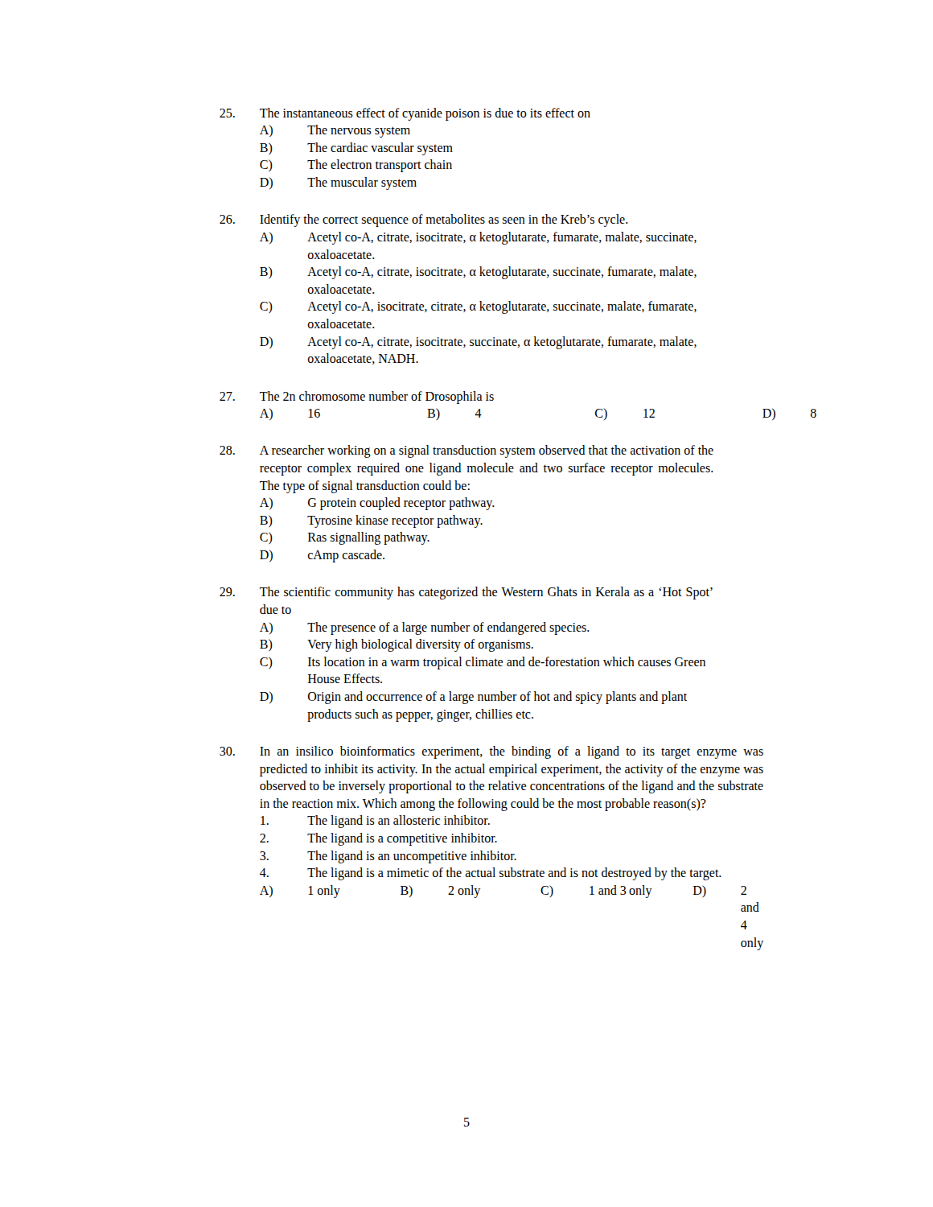25.
The instantaneous effect of cyanide poison is due to its effect on
A) The nervous system
B) The cardiac vascular system
C) The electron transport chain
D) The muscular system
26.
Identify the correct sequence of metabolites as seen in the Kreb’s cycle.
A) Acetyl co-A, citrate, isocitrate, α ketoglutarate, fumarate, malate, succinate, oxaloacetate.
B) Acetyl co-A, citrate, isocitrate, α ketoglutarate, succinate, fumarate, malate, oxaloacetate.
C) Acetyl co-A, isocitrate, citrate, α ketoglutarate, succinate, malate, fumarate, oxaloacetate.
D) Acetyl co-A, citrate, isocitrate, succinate, α ketoglutarate, fumarate, malate, oxaloacetate, NADH.
27.
The 2n chromosome number of Drosophila is
A) 16 B) 4 C) 12 D) 8
28.
A researcher working on a signal transduction system observed that the activation of the receptor complex required one ligand molecule and two surface receptor molecules. The type of signal transduction could be:
A) G protein coupled receptor pathway.
B) Tyrosine kinase receptor pathway.
C) Ras signalling pathway.
D) cAmp cascade.
29.
The scientific community has categorized the Western Ghats in Kerala as a ‘Hot Spot’ due to
A) The presence of a large number of endangered species.
B) Very high biological diversity of organisms.
C) Its location in a warm tropical climate and de-forestation which causes Green House Effects.
D) Origin and occurrence of a large number of hot and spicy plants and plant products such as pepper, ginger, chillies etc.
30.
In an insilico bioinformatics experiment, the binding of a ligand to its target enzyme was predicted to inhibit its activity. In the actual empirical experiment, the activity of the enzyme was observed to be inversely proportional to the relative concentrations of the ligand and the substrate in the reaction mix. Which among the following could be the most probable reason(s)?
1. The ligand is an allosteric inhibitor.
2. The ligand is a competitive inhibitor.
3. The ligand is an uncompetitive inhibitor.
4. The ligand is a mimetic of the actual substrate and is not destroyed by the target.
A) 1 only B) 2 only C) 1 and 3 only D) 2 and 4 only
5